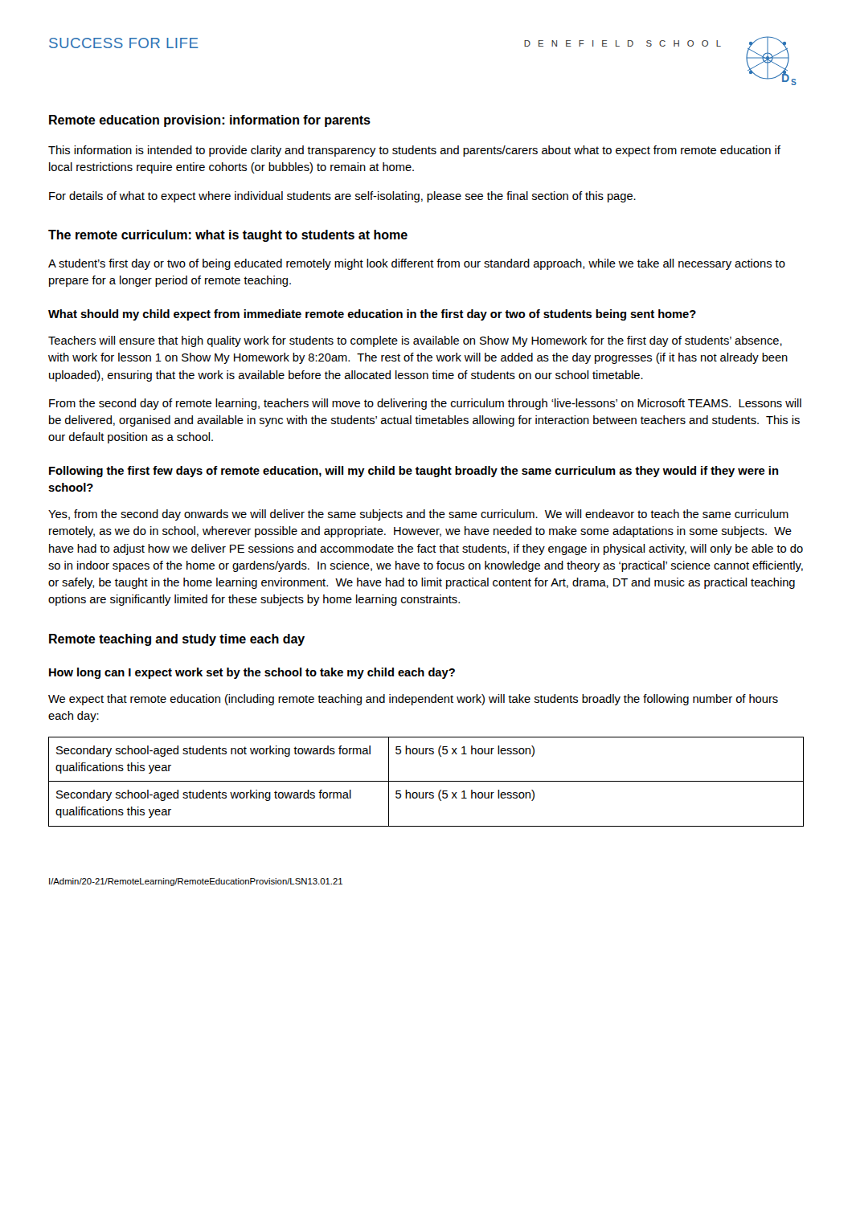SUCCESS FOR LIFE
D E N E F I E L D S C H O O L
D S
Remote education provision: information for parents
This information is intended to provide clarity and transparency to students and parents/carers about what to expect from remote education if local restrictions require entire cohorts (or bubbles) to remain at home.
For details of what to expect where individual students are self-isolating, please see the final section of this page.
The remote curriculum: what is taught to students at home
A student’s first day or two of being educated remotely might look different from our standard approach, while we take all necessary actions to prepare for a longer period of remote teaching.
What should my child expect from immediate remote education in the first day or two of students being sent home?
Teachers will ensure that high quality work for students to complete is available on Show My Homework for the first day of students’ absence, with work for lesson 1 on Show My Homework by 8:20am. The rest of the work will be added as the day progresses (if it has not already been uploaded), ensuring that the work is available before the allocated lesson time of students on our school timetable.
From the second day of remote learning, teachers will move to delivering the curriculum through ‘live-lessons’ on Microsoft TEAMS. Lessons will be delivered, organised and available in sync with the students’ actual timetables allowing for interaction between teachers and students. This is our default position as a school.
Following the first few days of remote education, will my child be taught broadly the same curriculum as they would if they were in school?
Yes, from the second day onwards we will deliver the same subjects and the same curriculum. We will endeavor to teach the same curriculum remotely, as we do in school, wherever possible and appropriate. However, we have needed to make some adaptations in some subjects. We have had to adjust how we deliver PE sessions and accommodate the fact that students, if they engage in physical activity, will only be able to do so in indoor spaces of the home or gardens/yards. In science, we have to focus on knowledge and theory as ‘practical’ science cannot efficiently, or safely, be taught in the home learning environment. We have had to limit practical content for Art, drama, DT and music as practical teaching options are significantly limited for these subjects by home learning constraints.
Remote teaching and study time each day
How long can I expect work set by the school to take my child each day?
We expect that remote education (including remote teaching and independent work) will take students broadly the following number of hours each day:
| Secondary school-aged students not working towards formal qualifications this year | 5 hours (5 x 1 hour lesson) |
| Secondary school-aged students working towards formal qualifications this year | 5 hours (5 x 1 hour lesson) |
I/Admin/20-21/RemoteLearning/RemoteEducationProvision/LSN13.01.21